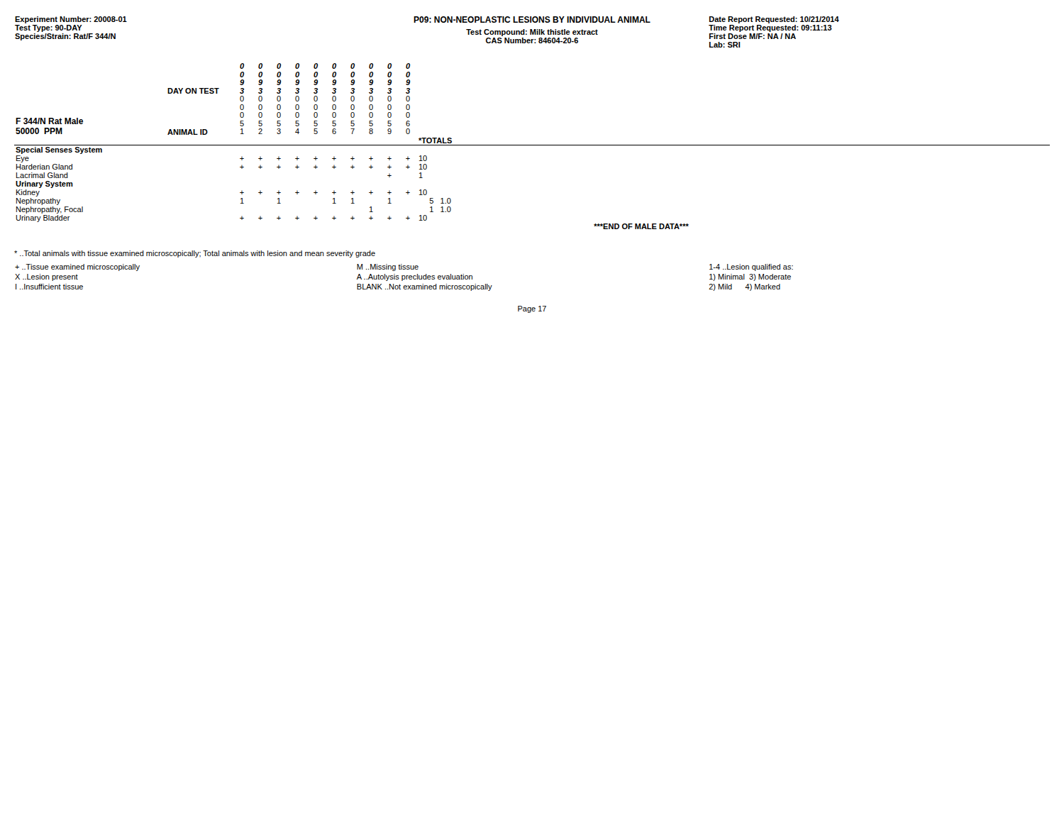| Experiment Number: 20008-01 Test Type: 90-DAY Species/Strain: Rat/F 344/N | P09: NON-NEOPLASTIC LESIONS BY INDIVIDUAL ANIMAL Test Compound: Milk thistle extract CAS Number: 84604-20-6 | Date Report Requested: 10/21/2014 Time Report Requested: 09:11:13 First Dose M/F: NA / NA Lab: SRI |
| F 344/N Rat Male 50000 PPM | DAY ON TEST | 0 0 9 3 | 0 0 9 3 | 0 0 9 3 | 0 0 9 3 | 0 0 9 3 | 0 0 9 3 | 0 0 9 3 | 0 0 9 3 | 0 0 9 3 | 0 0 9 3 | |
| ANIMAL ID | 0 0 0 5 1 | 0 0 0 5 2 | 0 0 0 5 3 | 0 0 0 5 4 | 0 0 0 5 5 | 0 0 0 5 6 | 0 0 0 5 7 | 0 0 0 5 8 | 0 0 0 5 9 | 0 0 0 6 0 |
| | | *TOTALS |
| Special Senses System |
| Eye | | + | + | + | + | + | + | + | + | + | + | 10 |
| Harderian Gland | | + | + | + | + | + | + | + | + | + | + | 10 |
| Lacrimal Gland | | | | | | | | | | + | | 1 |
| Urinary System |
| Kidney | | + | + | + | + | + | + | + | + | + | + | 10 |
| Nephropathy | | 1 | | 1 | | | 1 | 1 | | 1 | | 5 1.0 |
| Nephropathy, Focal | | | | | | | | | 1 | | | 1 1.0 |
| Urinary Bladder | | + | + | + | + | + | + | + | + | + | + | 10 |
| | ***END OF MALE DATA*** |
* ..Total animals with tissue examined microscopically; Total animals with lesion and mean severity grade
| + ..Tissue examined microscopically | M ..Missing tissue | 1-4 ..Lesion qualified as: |
| X ..Lesion present | A ..Autolysis precludes evaluation | 1) Minimal 3) Moderate |
| I ..Insufficient tissue | BLANK ..Not examined microscopically | 2) Mild 4) Marked |
Page 17